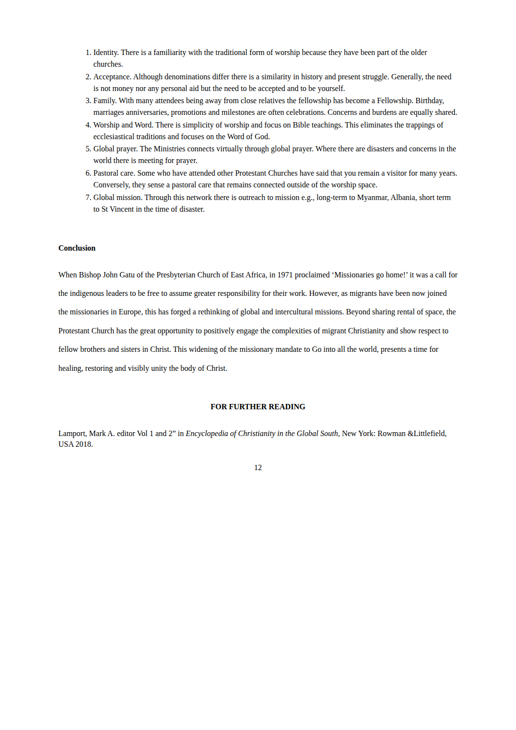Identity. There is a familiarity with the traditional form of worship because they have been part of the older churches.
Acceptance. Although denominations differ there is a similarity in history and present struggle. Generally, the need is not money nor any personal aid but the need to be accepted and to be yourself.
Family. With many attendees being away from close relatives the fellowship has become a Fellowship. Birthday, marriages anniversaries, promotions and milestones are often celebrations. Concerns and burdens are equally shared.
Worship and Word. There is simplicity of worship and focus on Bible teachings. This eliminates the trappings of ecclesiastical traditions and focuses on the Word of God.
Global prayer. The Ministries connects virtually through global prayer. Where there are disasters and concerns in the world there is meeting for prayer.
Pastoral care. Some who have attended other Protestant Churches have said that you remain a visitor for many years. Conversely, they sense a pastoral care that remains connected outside of the worship space.
Global mission. Through this network there is outreach to mission e.g., long-term to Myanmar, Albania, short term to St Vincent in the time of disaster.
Conclusion
When Bishop John Gatu of the Presbyterian Church of East Africa, in 1971 proclaimed ‘Missionaries go home!’ it was a call for the indigenous leaders to be free to assume greater responsibility for their work. However, as migrants have been now joined the missionaries in Europe, this has forged a rethinking of global and intercultural missions. Beyond sharing rental of space, the Protestant Church has the great opportunity to positively engage the complexities of migrant Christianity and show respect to fellow brothers and sisters in Christ. This widening of the missionary mandate to Go into all the world, presents a time for healing, restoring and visibly unity the body of Christ.
FOR FURTHER READING
Lamport, Mark A. editor Vol 1 and 2” in Encyclopedia of Christianity in the Global South, New York: Rowman &Littlefield, USA 2018.
12